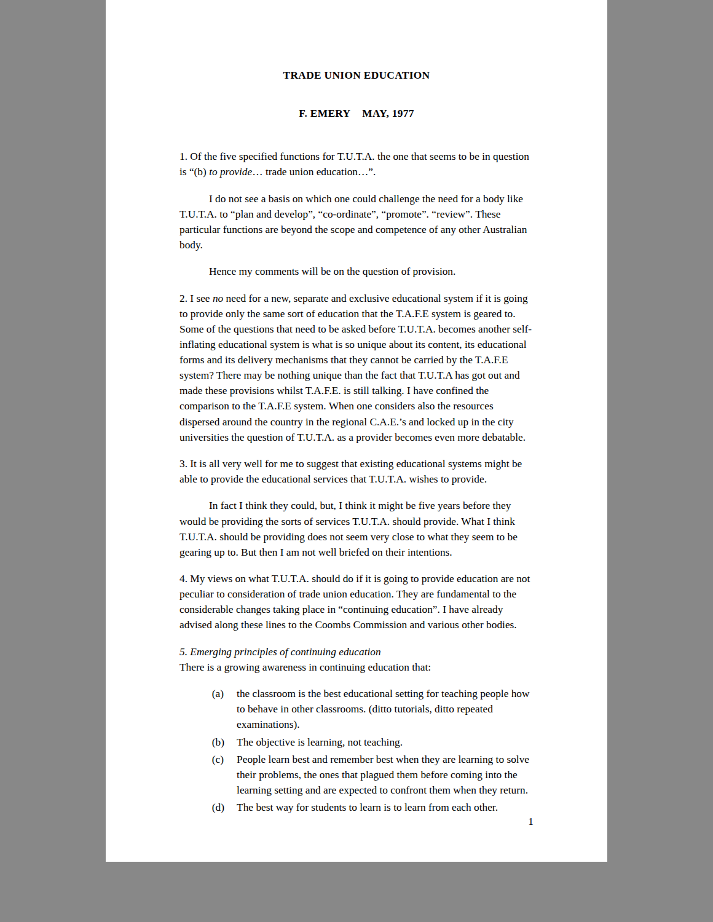TRADE UNION EDUCATION
F. EMERY MAY, 1977
1. Of the five specified functions for T.U.T.A. the one that seems to be in question is “(b) to provide… trade union education…”.
I do not see a basis on which one could challenge the need for a body like T.U.T.A. to “plan and develop”, “co-ordinate”, “promote”. “review”. These particular functions are beyond the scope and competence of any other Australian body.
Hence my comments will be on the question of provision.
2. I see no need for a new, separate and exclusive educational system if it is going to provide only the same sort of education that the T.A.F.E system is geared to. Some of the questions that need to be asked before T.U.T.A. becomes another self-inflating educational system is what is so unique about its content, its educational forms and its delivery mechanisms that they cannot be carried by the T.A.F.E system? There may be nothing unique than the fact that T.U.T.A has got out and made these provisions whilst T.A.F.E. is still talking. I have confined the comparison to the T.A.F.E system. When one considers also the resources dispersed around the country in the regional C.A.E.’s and locked up in the city universities the question of T.U.T.A. as a provider becomes even more debatable.
3. It is all very well for me to suggest that existing educational systems might be able to provide the educational services that T.U.T.A. wishes to provide.
In fact I think they could, but, I think it might be five years before they would be providing the sorts of services T.U.T.A. should provide. What I think T.U.T.A. should be providing does not seem very close to what they seem to be gearing up to. But then I am not well briefed on their intentions.
4. My views on what T.U.T.A. should do if it is going to provide education are not peculiar to consideration of trade union education. They are fundamental to the considerable changes taking place in “continuing education”. I have already advised along these lines to the Coombs Commission and various other bodies.
5. Emerging principles of continuing education
There is a growing awareness in continuing education that:
(a) the classroom is the best educational setting for teaching people how to behave in other classrooms. (ditto tutorials, ditto repeated examinations).
(b) The objective is learning, not teaching.
(c) People learn best and remember best when they are learning to solve their problems, the ones that plagued them before coming into the learning setting and are expected to confront them when they return.
(d) The best way for students to learn is to learn from each other.
1